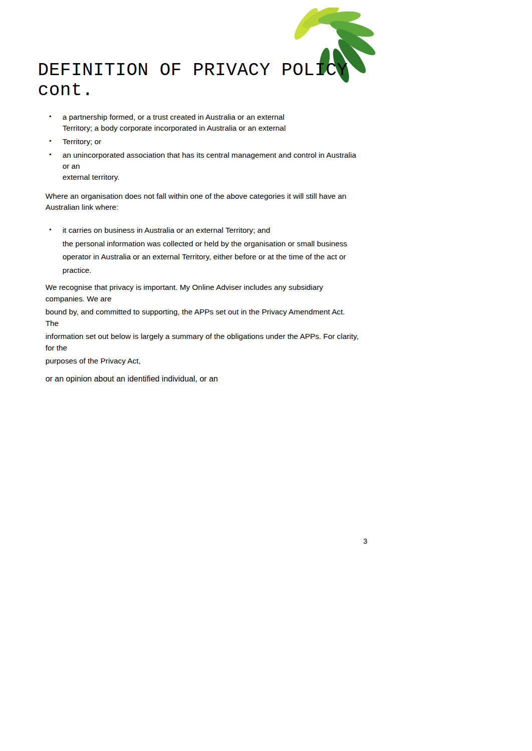DEFINITION OF PRIVACY POLICY cont.
a partnership formed, or a trust created in Australia or an external
Territory; a body corporate incorporated in Australia or an external
Territory; or
an unincorporated association that has its central management and control in Australia or an
external territory.
Where an organisation does not fall within one of the above categories it will still have an Australian link where:
it carries on business in Australia or an external Territory; and
the personal information was collected or held by the organisation or small business
operator in Australia or an external Territory, either before or at the time of the act or
practice.
We recognise that privacy is important. My Online Adviser includes any subsidiary companies. We are
bound by, and committed to supporting, the APPs set out in the Privacy Amendment Act. The
information set out below is largely a summary of the obligations under the APPs. For clarity, for the
purposes of the Privacy Act,
or an opinion about an identified individual, or an
3